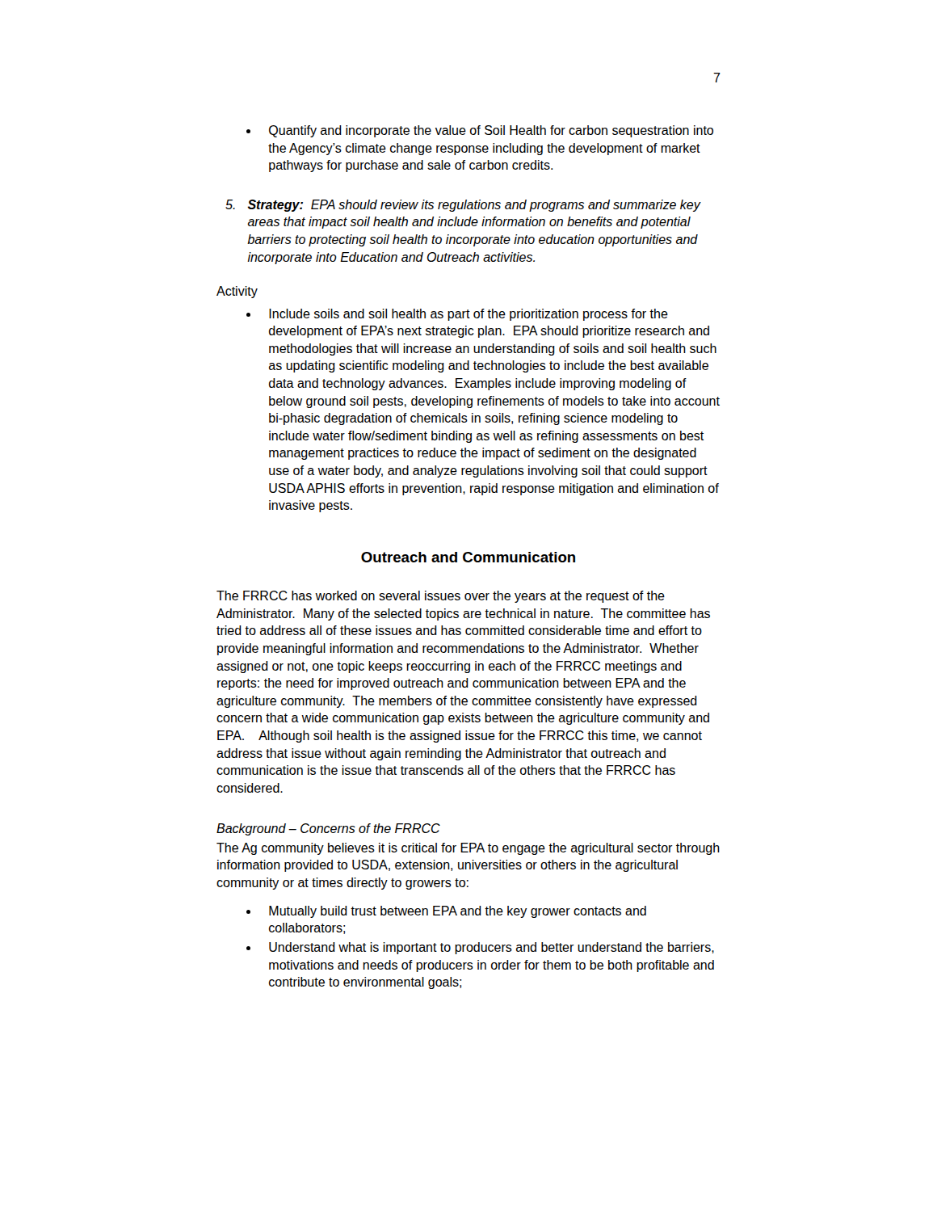7
Quantify and incorporate the value of Soil Health for carbon sequestration into the Agency’s climate change response including the development of market pathways for purchase and sale of carbon credits.
Strategy: EPA should review its regulations and programs and summarize key areas that impact soil health and include information on benefits and potential barriers to protecting soil health to incorporate into education opportunities and incorporate into Education and Outreach activities.
Activity
Include soils and soil health as part of the prioritization process for the development of EPA’s next strategic plan. EPA should prioritize research and methodologies that will increase an understanding of soils and soil health such as updating scientific modeling and technologies to include the best available data and technology advances. Examples include improving modeling of below ground soil pests, developing refinements of models to take into account bi-phasic degradation of chemicals in soils, refining science modeling to include water flow/sediment binding as well as refining assessments on best management practices to reduce the impact of sediment on the designated use of a water body, and analyze regulations involving soil that could support USDA APHIS efforts in prevention, rapid response mitigation and elimination of invasive pests.
Outreach and Communication
The FRRCC has worked on several issues over the years at the request of the Administrator. Many of the selected topics are technical in nature. The committee has tried to address all of these issues and has committed considerable time and effort to provide meaningful information and recommendations to the Administrator. Whether assigned or not, one topic keeps reoccurring in each of the FRRCC meetings and reports: the need for improved outreach and communication between EPA and the agriculture community. The members of the committee consistently have expressed concern that a wide communication gap exists between the agriculture community and EPA. Although soil health is the assigned issue for the FRRCC this time, we cannot address that issue without again reminding the Administrator that outreach and communication is the issue that transcends all of the others that the FRRCC has considered.
Background – Concerns of the FRRCC
The Ag community believes it is critical for EPA to engage the agricultural sector through information provided to USDA, extension, universities or others in the agricultural community or at times directly to growers to:
Mutually build trust between EPA and the key grower contacts and collaborators;
Understand what is important to producers and better understand the barriers, motivations and needs of producers in order for them to be both profitable and contribute to environmental goals;